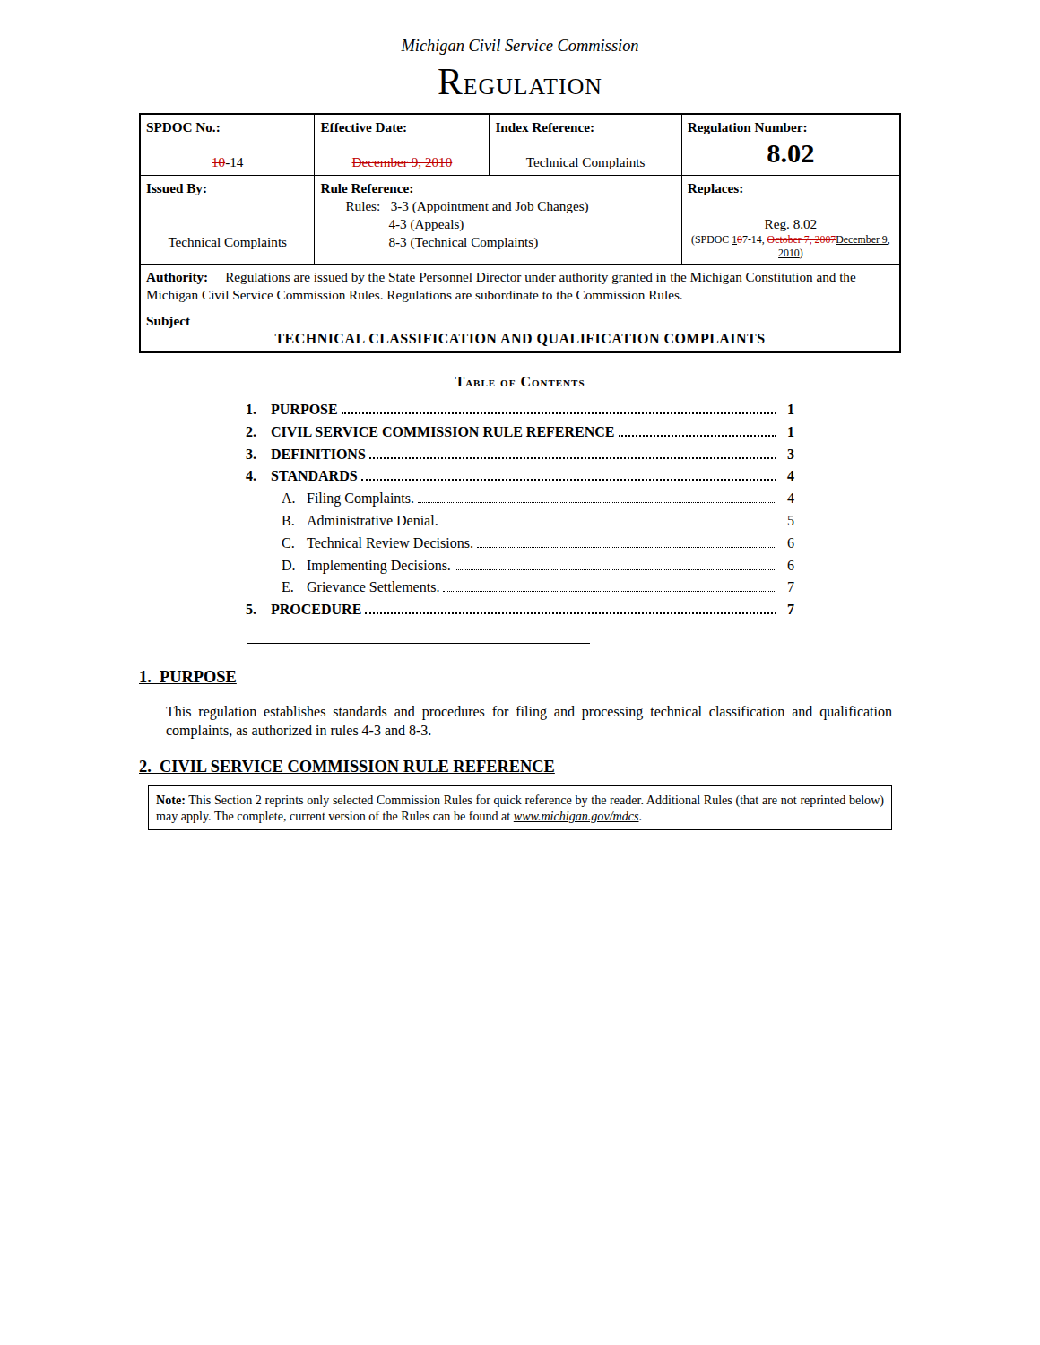Michigan Civil Service Commission
REGULATION
| SPDOC No.: 10 -14 | Effective Date: December 9, 2010 | Index Reference: Technical Complaints | Regulation Number: 8.02 |
| Issued By: Technical Complaints | Rule Reference: Rules: 3-3 (Appointment and Job Changes) 4-3 (Appeals) 8-3 (Technical Complaints) | Replaces: Reg. 8.02 (SPDOC 1 0 7-14, October 7, 2007 December 9, 2010 ) |
| Authority: Regulations are issued by the State Personnel Director under authority granted in the Michigan Constitution and the Michigan Civil Service Commission Rules. Regulations are subordinate to the Commission Rules. |
| Subject TECHNICAL CLASSIFICATION AND QUALIFICATION COMPLAINTS |
Table of Contents
1. PURPOSE 1
2. CIVIL SERVICE COMMISSION RULE REFERENCE 1
3. DEFINITIONS 3
4. STANDARDS 4
A. Filing Complaints. 4
B. Administrative Denial. 5
C. Technical Review Decisions. 6
D. Implementing Decisions. 6
E. Grievance Settlements. 7
5. PROCEDURE 7
1. PURPOSE
This regulation establishes standards and procedures for filing and processing technical classification and qualification complaints, as authorized in rules 4-3 and 8-3.
2. CIVIL SERVICE COMMISSION RULE REFERENCE
Note: This Section 2 reprints only selected Commission Rules for quick reference by the reader. Additional Rules (that are not reprinted below) may apply. The complete, current version of the Rules can be found at www.michigan.gov/mdcs.